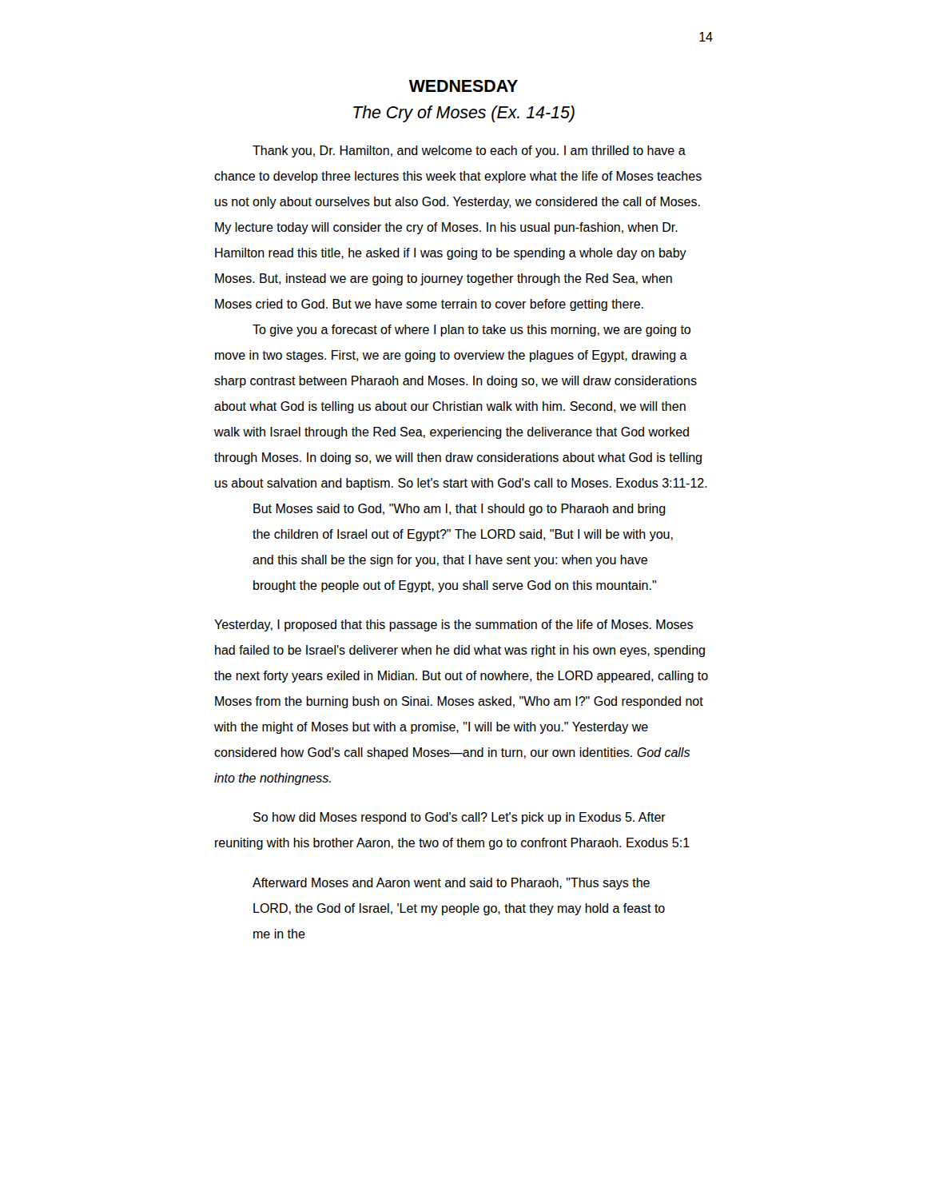14
WEDNESDAY
The Cry of Moses (Ex. 14-15)
Thank you, Dr. Hamilton, and welcome to each of you. I am thrilled to have a chance to develop three lectures this week that explore what the life of Moses teaches us not only about ourselves but also God. Yesterday, we considered the call of Moses. My lecture today will consider the cry of Moses. In his usual pun-fashion, when Dr. Hamilton read this title, he asked if I was going to be spending a whole day on baby Moses. But, instead we are going to journey together through the Red Sea, when Moses cried to God. But we have some terrain to cover before getting there.
To give you a forecast of where I plan to take us this morning, we are going to move in two stages. First, we are going to overview the plagues of Egypt, drawing a sharp contrast between Pharaoh and Moses. In doing so, we will draw considerations about what God is telling us about our Christian walk with him. Second, we will then walk with Israel through the Red Sea, experiencing the deliverance that God worked through Moses. In doing so, we will then draw considerations about what God is telling us about salvation and baptism. So let's start with God's call to Moses. Exodus 3:11-12.
But Moses said to God, "Who am I, that I should go to Pharaoh and bring the children of Israel out of Egypt?" The LORD said, "But I will be with you, and this shall be the sign for you, that I have sent you: when you have brought the people out of Egypt, you shall serve God on this mountain."
Yesterday, I proposed that this passage is the summation of the life of Moses. Moses had failed to be Israel's deliverer when he did what was right in his own eyes, spending the next forty years exiled in Midian. But out of nowhere, the LORD appeared, calling to Moses from the burning bush on Sinai. Moses asked, "Who am I?" God responded not with the might of Moses but with a promise, "I will be with you." Yesterday we considered how God's call shaped Moses—and in turn, our own identities. God calls into the nothingness.
So how did Moses respond to God's call? Let's pick up in Exodus 5. After reuniting with his brother Aaron, the two of them go to confront Pharaoh. Exodus 5:1
Afterward Moses and Aaron went and said to Pharaoh, "Thus says the LORD, the God of Israel, 'Let my people go, that they may hold a feast to me in the